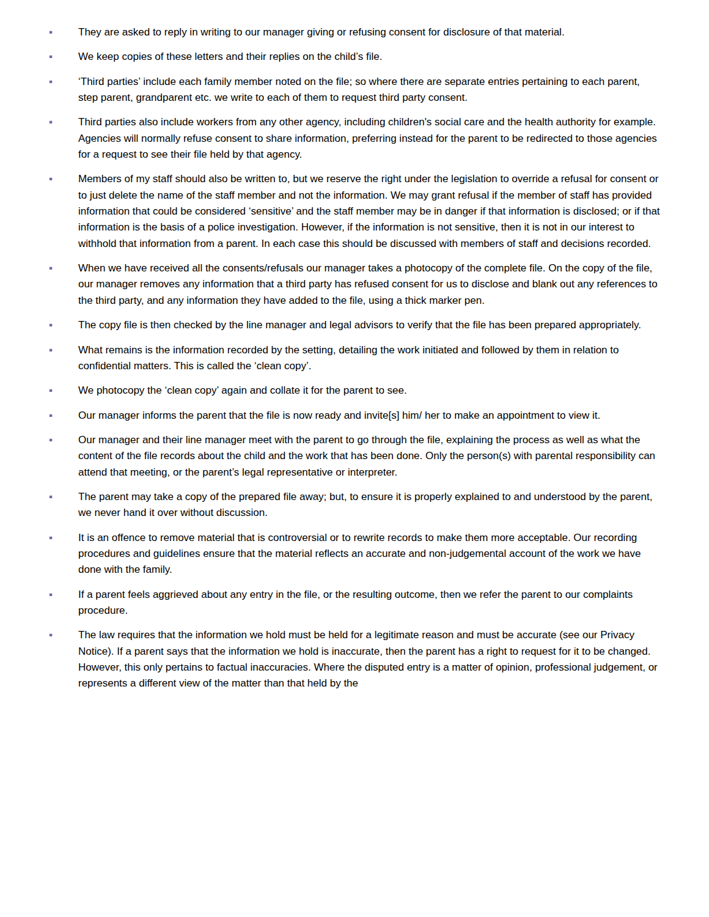They are asked to reply in writing to our manager giving or refusing consent for disclosure of that material.
We keep copies of these letters and their replies on the child’s file.
‘Third parties’ include each family member noted on the file; so where there are separate entries pertaining to each parent, step parent, grandparent etc. we write to each of them to request third party consent.
Third parties also include workers from any other agency, including children's social care and the health authority for example. Agencies will normally refuse consent to share information, preferring instead for the parent to be redirected to those agencies for a request to see their file held by that agency.
Members of my staff should also be written to, but we reserve the right under the legislation to override a refusal for consent or to just delete the name of the staff member and not the information. We may grant refusal if the member of staff has provided information that could be considered ‘sensitive’ and the staff member may be in danger if that information is disclosed; or if that information is the basis of a police investigation. However, if the information is not sensitive, then it is not in our interest to withhold that information from a parent. In each case this should be discussed with members of staff and decisions recorded.
When we have received all the consents/refusals our manager takes a photocopy of the complete file. On the copy of the file, our manager removes any information that a third party has refused consent for us to disclose and blank out any references to the third party, and any information they have added to the file, using a thick marker pen.
The copy file is then checked by the line manager and legal advisors to verify that the file has been prepared appropriately.
What remains is the information recorded by the setting, detailing the work initiated and followed by them in relation to confidential matters. This is called the ‘clean copy’.
We photocopy the ‘clean copy’ again and collate it for the parent to see.
Our manager informs the parent that the file is now ready and invite[s] him/ her to make an appointment to view it.
Our manager and their line manager meet with the parent to go through the file, explaining the process as well as what the content of the file records about the child and the work that has been done. Only the person(s) with parental responsibility can attend that meeting, or the parent’s legal representative or interpreter.
The parent may take a copy of the prepared file away; but, to ensure it is properly explained to and understood by the parent, we never hand it over without discussion.
It is an offence to remove material that is controversial or to rewrite records to make them more acceptable. Our recording procedures and guidelines ensure that the material reflects an accurate and non-judgemental account of the work we have done with the family.
If a parent feels aggrieved about any entry in the file, or the resulting outcome, then we refer the parent to our complaints procedure.
The law requires that the information we hold must be held for a legitimate reason and must be accurate (see our Privacy Notice). If a parent says that the information we hold is inaccurate, then the parent has a right to request for it to be changed. However, this only pertains to factual inaccuracies. Where the disputed entry is a matter of opinion, professional judgement, or represents a different view of the matter than that held by the